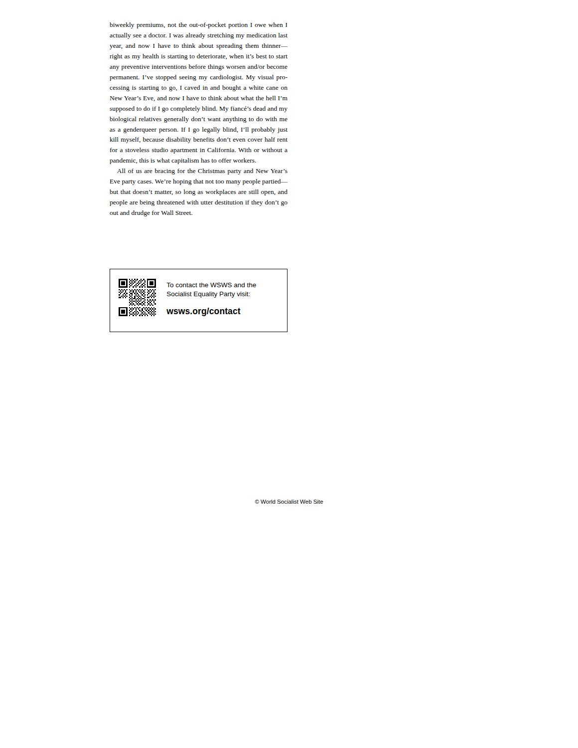biweekly premiums, not the out-of-pocket portion I owe when I actually see a doctor. I was already stretching my medication last year, and now I have to think about spreading them thinner—right as my health is starting to deteriorate, when it’s best to start any preventive interventions before things worsen and/or become permanent. I’ve stopped seeing my cardiologist. My visual processing is starting to go, I caved in and bought a white cane on New Year’s Eve, and now I have to think about what the hell I’m supposed to do if I go completely blind. My fiancé’s dead and my biological relatives generally don’t want anything to do with me as a genderqueer person. If I go legally blind, I’ll probably just kill myself, because disability benefits don’t even cover half rent for a stoveless studio apartment in California. With or without a pandemic, this is what capitalism has to offer workers.
All of us are bracing for the Christmas party and New Year’s Eve party cases. We’re hoping that not too many people partied—but that doesn’t matter, so long as workplaces are still open, and people are being threatened with utter destitution if they don’t go out and drudge for Wall Street.
To contact the WSWS and the
Socialist Equality Party visit:
wsws.org/contact
© World Socialist Web Site